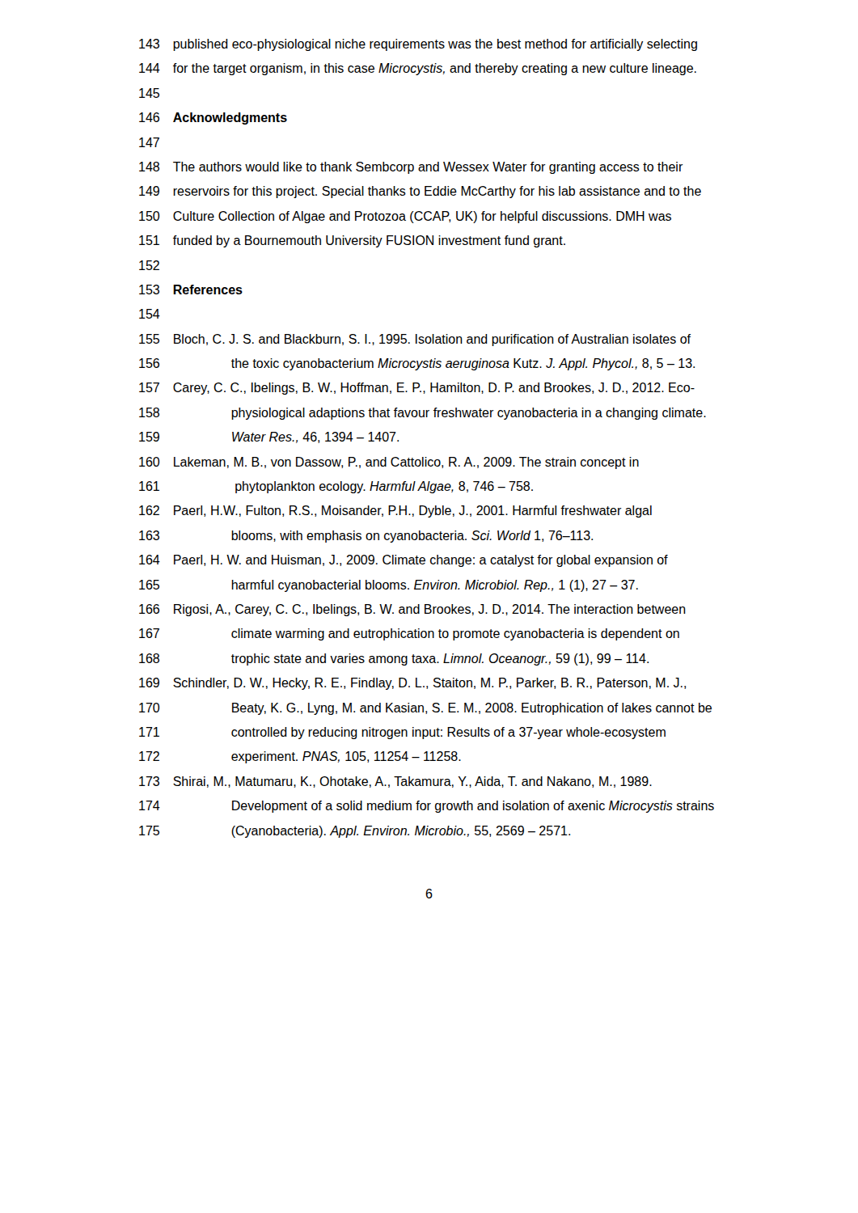published eco-physiological niche requirements was the best method for artificially selecting
for the target organism, in this case Microcystis, and thereby creating a new culture lineage.
Acknowledgments
The authors would like to thank Sembcorp and Wessex Water for granting access to their
reservoirs for this project. Special thanks to Eddie McCarthy for his lab assistance and to the
Culture Collection of Algae and Protozoa (CCAP, UK) for helpful discussions. DMH was
funded by a Bournemouth University FUSION investment fund grant.
References
Bloch, C. J. S. and Blackburn, S. I., 1995. Isolation and purification of Australian isolates of
the toxic cyanobacterium Microcystis aeruginosa Kutz. J. Appl. Phycol., 8, 5 – 13.
Carey, C. C., Ibelings, B. W., Hoffman, E. P., Hamilton, D. P. and Brookes, J. D., 2012. Eco-
physiological adaptions that favour freshwater cyanobacteria in a changing climate.
Water Res., 46, 1394 – 1407.
Lakeman, M. B., von Dassow, P., and Cattolico, R. A., 2009. The strain concept in
phytoplankton ecology. Harmful Algae, 8, 746 – 758.
Paerl, H.W., Fulton, R.S., Moisander, P.H., Dyble, J., 2001. Harmful freshwater algal
blooms, with emphasis on cyanobacteria. Sci. World 1, 76–113.
Paerl, H. W. and Huisman, J., 2009. Climate change: a catalyst for global expansion of
harmful cyanobacterial blooms. Environ. Microbiol. Rep., 1 (1), 27 – 37.
Rigosi, A., Carey, C. C., Ibelings, B. W. and Brookes, J. D., 2014. The interaction between
climate warming and eutrophication to promote cyanobacteria is dependent on
trophic state and varies among taxa. Limnol. Oceanogr., 59 (1), 99 – 114.
Schindler, D. W., Hecky, R. E., Findlay, D. L., Staiton, M. P., Parker, B. R., Paterson, M. J.,
Beaty, K. G., Lyng, M. and Kasian, S. E. M., 2008. Eutrophication of lakes cannot be
controlled by reducing nitrogen input: Results of a 37-year whole-ecosystem
experiment. PNAS, 105, 11254 – 11258.
Shirai, M., Matumaru, K., Ohotake, A., Takamura, Y., Aida, T. and Nakano, M., 1989.
Development of a solid medium for growth and isolation of axenic Microcystis strains
(Cyanobacteria). Appl. Environ. Microbio., 55, 2569 – 2571.
6